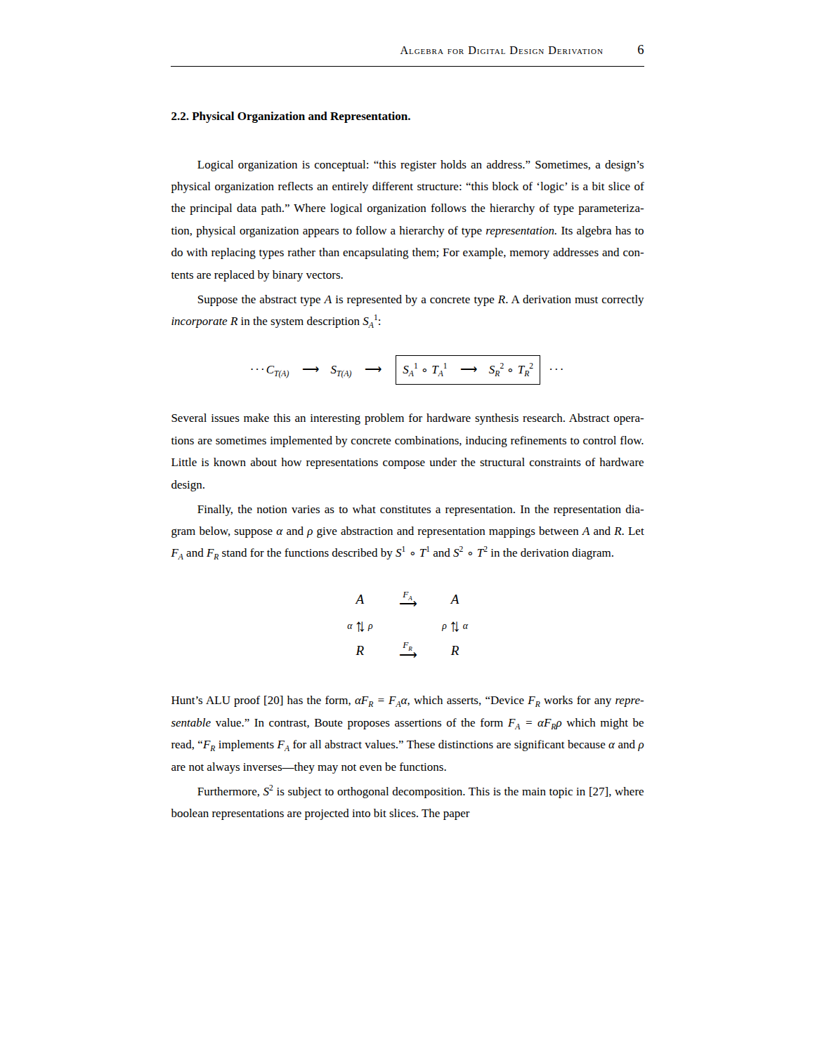Algebra for Digital Design Derivation 6
2.2. Physical Organization and Representation.
Logical organization is conceptual: “this register holds an address.” Sometimes, a design’s physical organization reflects an entirely different structure: “this block of ‘logic’ is a bit slice of the principal data path.” Where logical organization follows the hierarchy of type parameterization, physical organization appears to follow a hierarchy of type representation. Its algebra has to do with replacing types rather than encapsulating them; For example, memory addresses and contents are replaced by binary vectors.
Suppose the abstract type A is represented by a concrete type R. A derivation must correctly incorporate R in the system description SA1:
···CT(A) ⟶ ST(A) ⟶ SA1 ∘ TA1 ⟶ SR2 ∘ TR2 ···
Several issues make this an interesting problem for hardware synthesis research. Abstract operations are sometimes implemented by concrete combinations, inducing refinements to control flow. Little is known about how representations compose under the structural constraints of hardware design.
Finally, the notion varies as to what constitutes a representation. In the representation diagram below, suppose α and ρ give abstraction and representation mappings between A and R. Let FA and FR stand for the functions described by S1 ∘ T1 and S2 ∘ T2 in the derivation diagram.
| A | F A ⟶ | A |
| α ↑ ↓ ρ | | ρ ↑ ↓ α |
| R | F R ⟶ | R |
Hunt’s ALU proof [20] has the form, αFR = FAα, which asserts, “Device FR works for any representable value.” In contrast, Boute proposes assertions of the form FA = αFRρ which might be read, “FR implements FA for all abstract values.” These distinctions are significant because α and ρ are not always inverses—they may not even be functions.
Furthermore, S2 is subject to orthogonal decomposition. This is the main topic in [27], where boolean representations are projected into bit slices. The paper